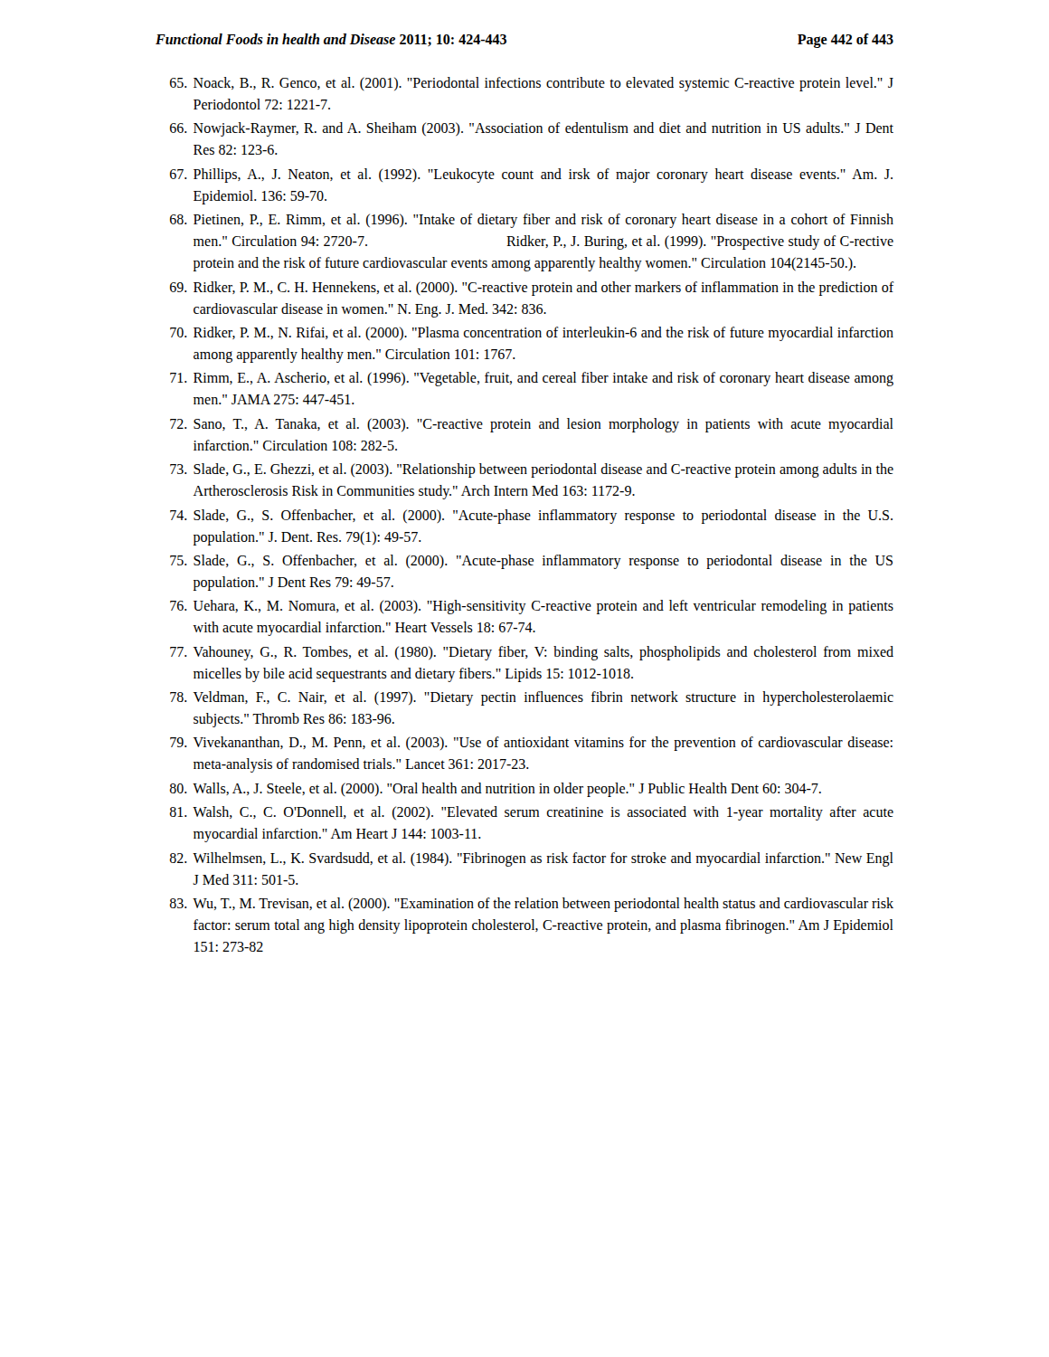Functional Foods in health and Disease 2011; 10: 424-443
Page 442 of 443
65. Noack, B., R. Genco, et al. (2001). "Periodontal infections contribute to elevated systemic C-reactive protein level." J Periodontol 72: 1221-7.
66. Nowjack-Raymer, R. and A. Sheiham (2003). "Association of edentulism and diet and nutrition in US adults." J Dent Res 82: 123-6.
67. Phillips, A., J. Neaton, et al. (1992). "Leukocyte count and irsk of major coronary heart disease events." Am. J. Epidemiol. 136: 59-70.
68. Pietinen, P., E. Rimm, et al. (1996). "Intake of dietary fiber and risk of coronary heart disease in a cohort of Finnish men." Circulation 94: 2720-7. Ridker, P., J. Buring, et al. (1999). "Prospective study of C-rective protein and the risk of future cardiovascular events among apparently healthy women." Circulation 104(2145-50.).
69. Ridker, P. M., C. H. Hennekens, et al. (2000). "C-reactive protein and other markers of inflammation in the prediction of cardiovascular disease in women." N. Eng. J. Med. 342: 836.
70. Ridker, P. M., N. Rifai, et al. (2000). "Plasma concentration of interleukin-6 and the risk of future myocardial infarction among apparently healthy men." Circulation 101: 1767.
71. Rimm, E., A. Ascherio, et al. (1996). "Vegetable, fruit, and cereal fiber intake and risk of coronary heart disease among men." JAMA 275: 447-451.
72. Sano, T., A. Tanaka, et al. (2003). "C-reactive protein and lesion morphology in patients with acute myocardial infarction." Circulation 108: 282-5.
73. Slade, G., E. Ghezzi, et al. (2003). "Relationship between periodontal disease and C-reactive protein among adults in the Artherosclerosis Risk in Communities study." Arch Intern Med 163: 1172-9.
74. Slade, G., S. Offenbacher, et al. (2000). "Acute-phase inflammatory response to periodontal disease in the U.S. population." J. Dent. Res. 79(1): 49-57.
75. Slade, G., S. Offenbacher, et al. (2000). "Acute-phase inflammatory response to periodontal disease in the US population." J Dent Res 79: 49-57.
76. Uehara, K., M. Nomura, et al. (2003). "High-sensitivity C-reactive protein and left ventricular remodeling in patients with acute myocardial infarction." Heart Vessels 18: 67-74.
77. Vahouney, G., R. Tombes, et al. (1980). "Dietary fiber, V: binding salts, phospholipids and cholesterol from mixed micelles by bile acid sequestrants and dietary fibers." Lipids 15: 1012-1018.
78. Veldman, F., C. Nair, et al. (1997). "Dietary pectin influences fibrin network structure in hypercholesterolaemic subjects." Thromb Res 86: 183-96.
79. Vivekananthan, D., M. Penn, et al. (2003). "Use of antioxidant vitamins for the prevention of cardiovascular disease: meta-analysis of randomised trials." Lancet 361: 2017-23.
80. Walls, A., J. Steele, et al. (2000). "Oral health and nutrition in older people." J Public Health Dent 60: 304-7.
81. Walsh, C., C. O'Donnell, et al. (2002). "Elevated serum creatinine is associated with 1-year mortality after acute myocardial infarction." Am Heart J 144: 1003-11.
82. Wilhelmsen, L., K. Svardsudd, et al. (1984). "Fibrinogen as risk factor for stroke and myocardial infarction." New Engl J Med 311: 501-5.
83. Wu, T., M. Trevisan, et al. (2000). "Examination of the relation between periodontal health status and cardiovascular risk factor: serum total ang high density lipoprotein cholesterol, C-reactive protein, and plasma fibrinogen." Am J Epidemiol 151: 273-82